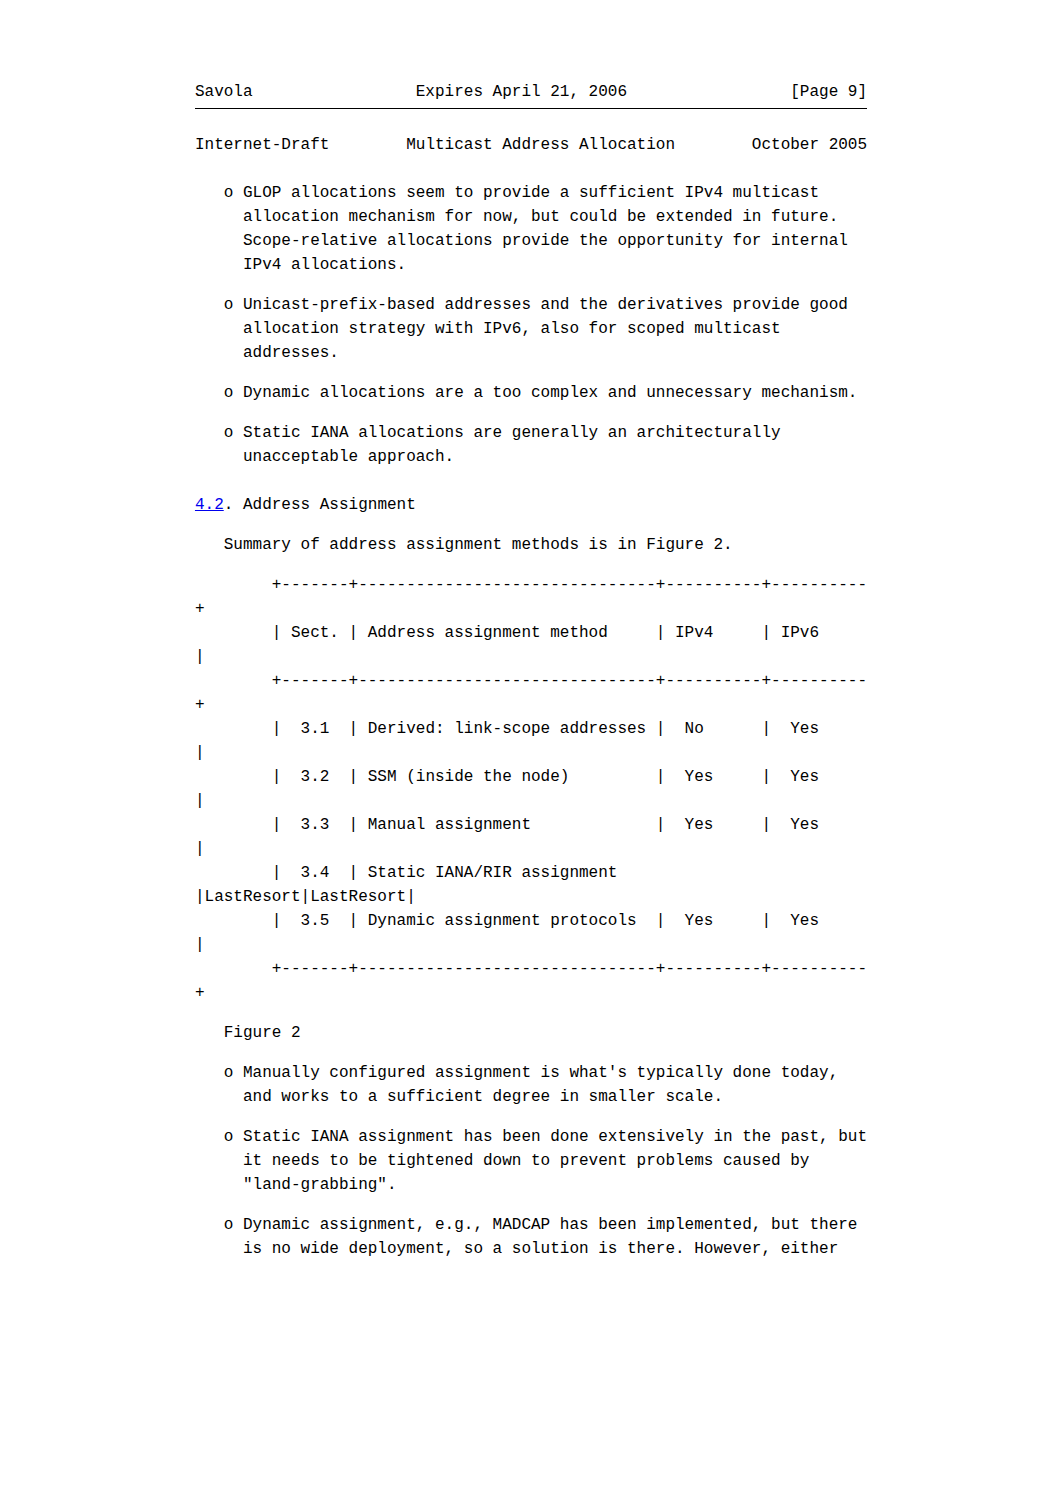Savola Expires April 21, 2006 [Page 9]
Internet-Draft Multicast Address Allocation October 2005
oGLOP allocations seem to provide a sufficient IPv4 multicast allocation mechanism for now, but could be extended in future. Scope-relative allocations provide the opportunity for internal IPv4 allocations.
oUnicast-prefix-based addresses and the derivatives provide good allocation strategy with IPv6, also for scoped multicast addresses.
oDynamic allocations are a too complex and unnecessary mechanism.
oStatic IANA allocations are generally an architecturally unacceptable approach.
4.2. Address Assignment
Summary of address assignment methods is in Figure 2.
        +-------+-------------------------------+----------+----------+
        | Sect. | Address assignment method     | IPv4     | IPv6     |
        +-------+-------------------------------+----------+----------+
        |  3.1  | Derived: link-scope addresses |  No      |  Yes     |
        |  3.2  | SSM (inside the node)         |  Yes     |  Yes     |
        |  3.3  | Manual assignment             |  Yes     |  Yes     |
        |  3.4  | Static IANA/RIR assignment    |LastResort|LastResort|
        |  3.5  | Dynamic assignment protocols  |  Yes     |  Yes     |
        +-------+-------------------------------+----------+----------+
Figure 2
oManually configured assignment is what's typically done today, and works to a sufficient degree in smaller scale.
oStatic IANA assignment has been done extensively in the past, but it needs to be tightened down to prevent problems caused by "land-grabbing".
oDynamic assignment, e.g., MADCAP has been implemented, but there is no wide deployment, so a solution is there. However, either